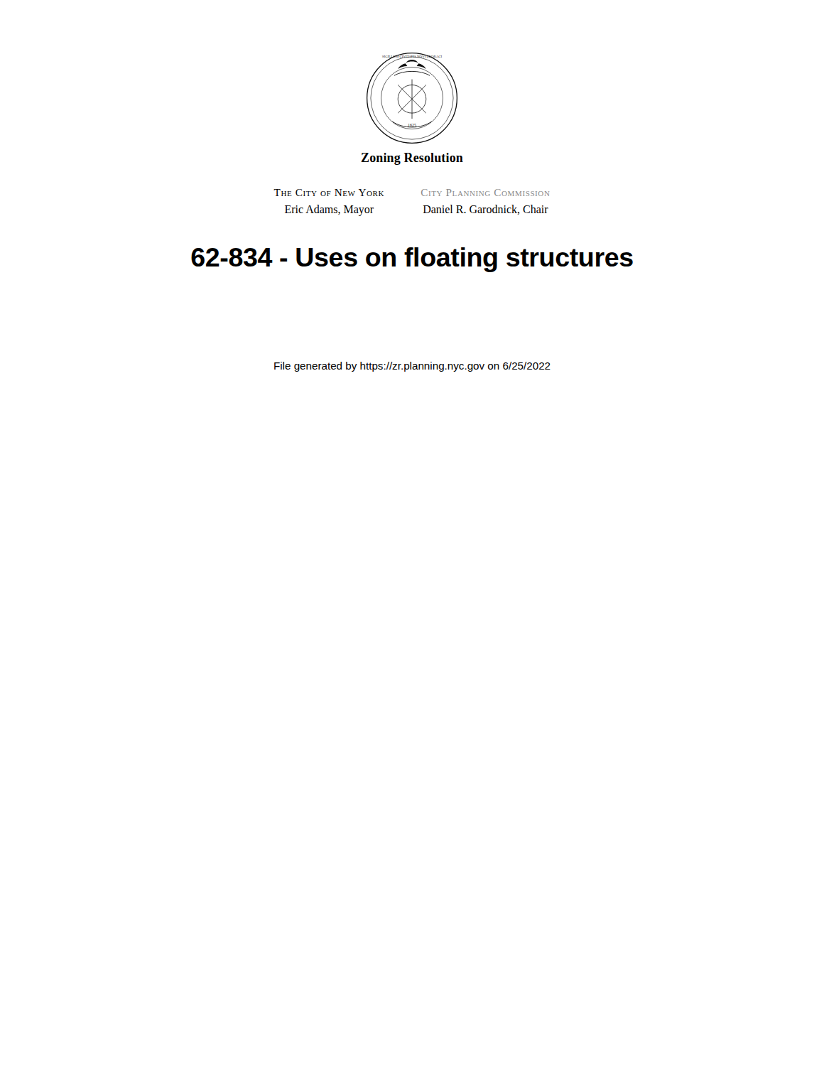1625 SIGILLUM CIVITATIS NOVI EBORACI
Zoning Resolution
The City of New York
Eric Adams, Mayor
City Planning Commission
Daniel R. Garodnick, Chair
62-834 - Uses on floating structures
File generated by https://zr.planning.nyc.gov on 6/25/2022